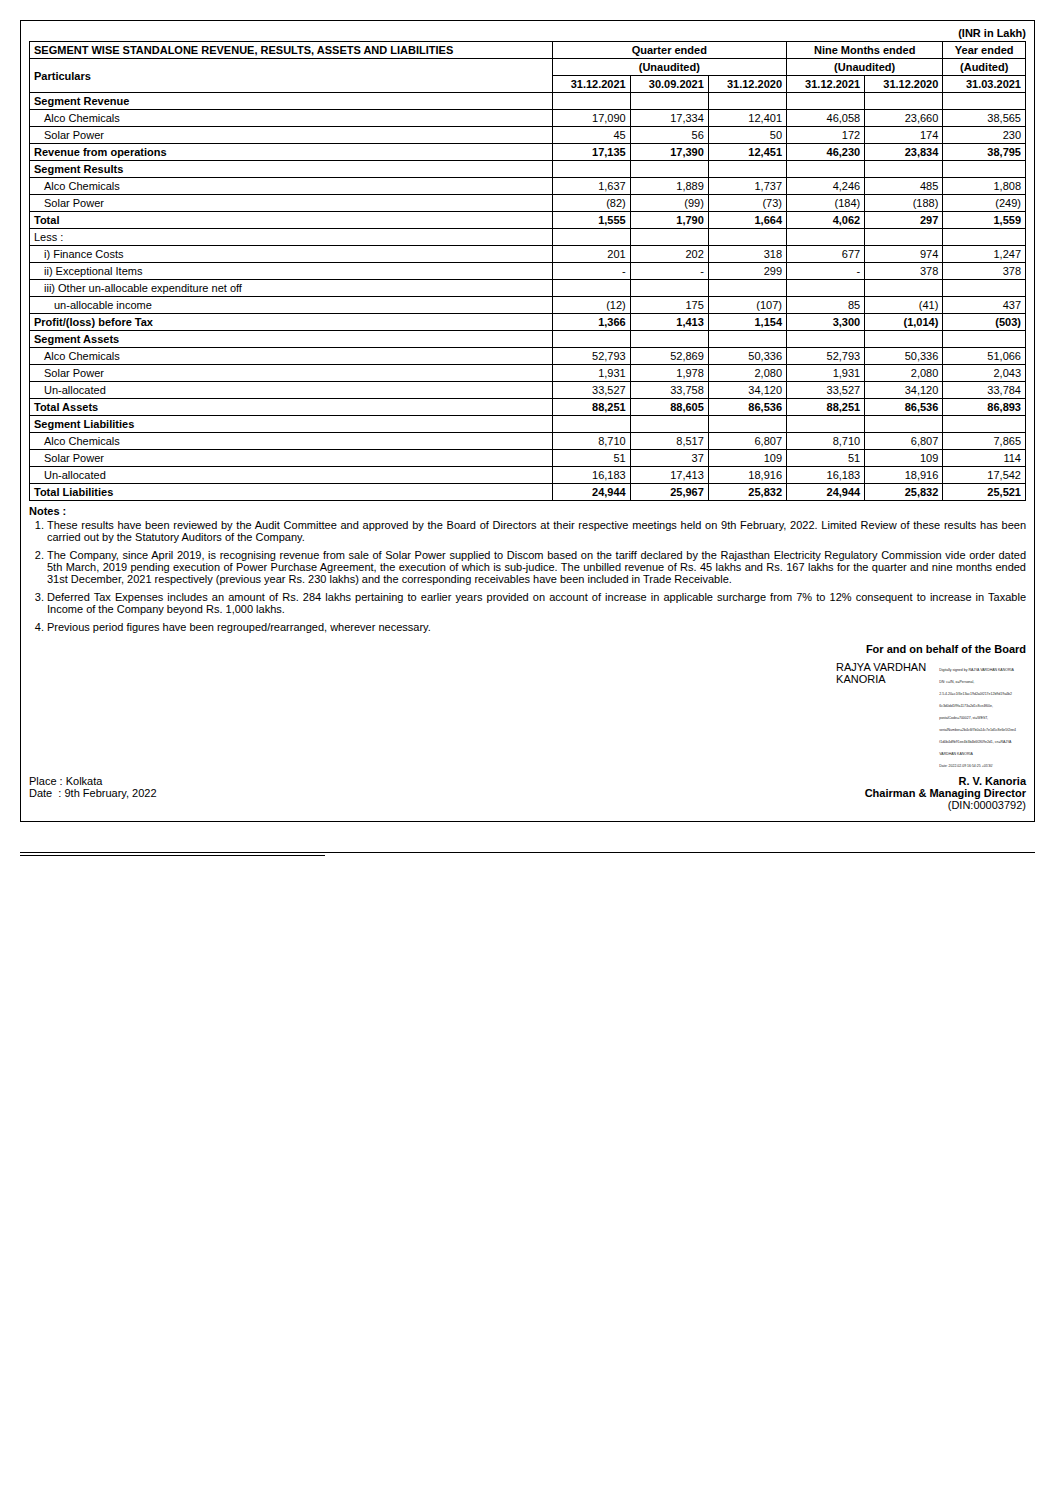(INR in Lakh)
| SEGMENT WISE STANDALONE REVENUE, RESULTS, ASSETS AND LIABILITIES | Quarter ended | Nine Months ended | Year ended |
| Particulars | (Unaudited) | (Unaudited) | (Audited) |
| 31.12.2021 | 30.09.2021 | 31.12.2020 | 31.12.2021 | 31.12.2020 | 31.03.2021 |
| Segment Revenue | | | | | | |
| Alco Chemicals | 17,090 | 17,334 | 12,401 | 46,058 | 23,660 | 38,565 |
| Solar Power | 45 | 56 | 50 | 172 | 174 | 230 |
| Revenue from operations | 17,135 | 17,390 | 12,451 | 46,230 | 23,834 | 38,795 |
| Segment Results | | | | | | |
| Alco Chemicals | 1,637 | 1,889 | 1,737 | 4,246 | 485 | 1,808 |
| Solar Power | (82) | (99) | (73) | (184) | (188) | (249) |
| Total | 1,555 | 1,790 | 1,664 | 4,062 | 297 | 1,559 |
| Less : | | | | | | |
| i) Finance Costs | 201 | 202 | 318 | 677 | 974 | 1,247 |
| ii) Exceptional Items | - | - | 299 | - | 378 | 378 |
| iii) Other un-allocable expenditure net off | | | | | | |
| un-allocable income | (12) | 175 | (107) | 85 | (41) | 437 |
| Profit/(loss) before Tax | 1,366 | 1,413 | 1,154 | 3,300 | (1,014) | (503) |
| Segment Assets | | | | | | |
| Alco Chemicals | 52,793 | 52,869 | 50,336 | 52,793 | 50,336 | 51,066 |
| Solar Power | 1,931 | 1,978 | 2,080 | 1,931 | 2,080 | 2,043 |
| Un-allocated | 33,527 | 33,758 | 34,120 | 33,527 | 34,120 | 33,784 |
| Total Assets | 88,251 | 88,605 | 86,536 | 88,251 | 86,536 | 86,893 |
| Segment Liabilities | | | | | | |
| Alco Chemicals | 8,710 | 8,517 | 6,807 | 8,710 | 6,807 | 7,865 |
| Solar Power | 51 | 37 | 109 | 51 | 109 | 114 |
| Un-allocated | 16,183 | 17,413 | 18,916 | 16,183 | 18,916 | 17,542 |
| Total Liabilities | 24,944 | 25,967 | 25,832 | 24,944 | 25,832 | 25,521 |
Notes :
These results have been reviewed by the Audit Committee and approved by the Board of Directors at their respective meetings held on 9th February, 2022. Limited Review of these results has been carried out by the Statutory Auditors of the Company.
The Company, since April 2019, is recognising revenue from sale of Solar Power supplied to Discom based on the tariff declared by the Rajasthan Electricity Regulatory Commission vide order dated 5th March, 2019 pending execution of Power Purchase Agreement, the execution of which is sub-judice. The unbilled revenue of Rs. 45 lakhs and Rs. 167 lakhs for the quarter and nine months ended 31st December, 2021 respectively (previous year Rs. 230 lakhs) and the corresponding receivables have been included in Trade Receivable.
Deferred Tax Expenses includes an amount of Rs. 284 lakhs pertaining to earlier years provided on account of increase in applicable surcharge from 7% to 12% consequent to increase in Taxable Income of the Company beyond Rs. 1,000 lakhs.
Previous period figures have been regrouped/rearranged, wherever necessary.
For and on behalf of the Board
RAJYA VARDHAN
KANORIA Digitally signed by RAJYA VARDHAN KANORIA
DN: c=IN, o=Personal,
2.5.4.20=c1f3e13ac19d2a0f217e12b9d19a4b2
6c3d0dd1f9fa1173a2d1c8ce4f60e,
postalCode=700027, st=WEST,
serialNumber=2b4c6f7b0a14c7e1d5c8e6e5f2ee4
f1d0b4d9b91ee4b3b4b6f2f09e2d1, cn=RAJYA
VARDHAN KANORIA
Date: 2022.02.09 16:54:25 +05'30'
Place : Kolkata
Date : 9th February, 2022
R. V. Kanoria
Chairman & Managing Director
(DIN:00003792)